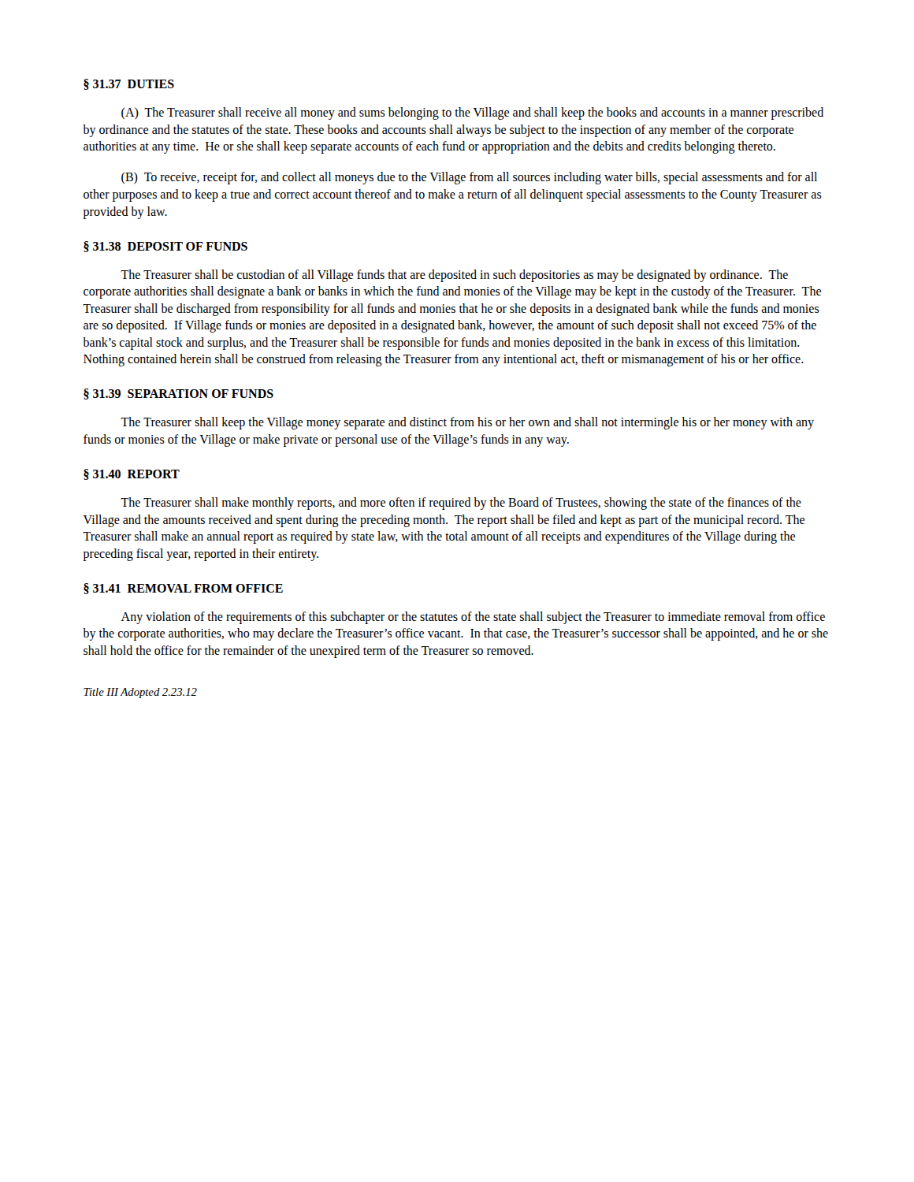§ 31.37 DUTIES
(A) The Treasurer shall receive all money and sums belonging to the Village and shall keep the books and accounts in a manner prescribed by ordinance and the statutes of the state. These books and accounts shall always be subject to the inspection of any member of the corporate authorities at any time. He or she shall keep separate accounts of each fund or appropriation and the debits and credits belonging thereto.
(B) To receive, receipt for, and collect all moneys due to the Village from all sources including water bills, special assessments and for all other purposes and to keep a true and correct account thereof and to make a return of all delinquent special assessments to the County Treasurer as provided by law.
§ 31.38 DEPOSIT OF FUNDS
The Treasurer shall be custodian of all Village funds that are deposited in such depositories as may be designated by ordinance. The corporate authorities shall designate a bank or banks in which the fund and monies of the Village may be kept in the custody of the Treasurer. The Treasurer shall be discharged from responsibility for all funds and monies that he or she deposits in a designated bank while the funds and monies are so deposited. If Village funds or monies are deposited in a designated bank, however, the amount of such deposit shall not exceed 75% of the bank’s capital stock and surplus, and the Treasurer shall be responsible for funds and monies deposited in the bank in excess of this limitation. Nothing contained herein shall be construed from releasing the Treasurer from any intentional act, theft or mismanagement of his or her office.
§ 31.39 SEPARATION OF FUNDS
The Treasurer shall keep the Village money separate and distinct from his or her own and shall not intermingle his or her money with any funds or monies of the Village or make private or personal use of the Village’s funds in any way.
§ 31.40 REPORT
The Treasurer shall make monthly reports, and more often if required by the Board of Trustees, showing the state of the finances of the Village and the amounts received and spent during the preceding month. The report shall be filed and kept as part of the municipal record. The Treasurer shall make an annual report as required by state law, with the total amount of all receipts and expenditures of the Village during the preceding fiscal year, reported in their entirety.
§ 31.41 REMOVAL FROM OFFICE
Any violation of the requirements of this subchapter or the statutes of the state shall subject the Treasurer to immediate removal from office by the corporate authorities, who may declare the Treasurer’s office vacant. In that case, the Treasurer’s successor shall be appointed, and he or she shall hold the office for the remainder of the unexpired term of the Treasurer so removed.
Title III Adopted 2.23.12